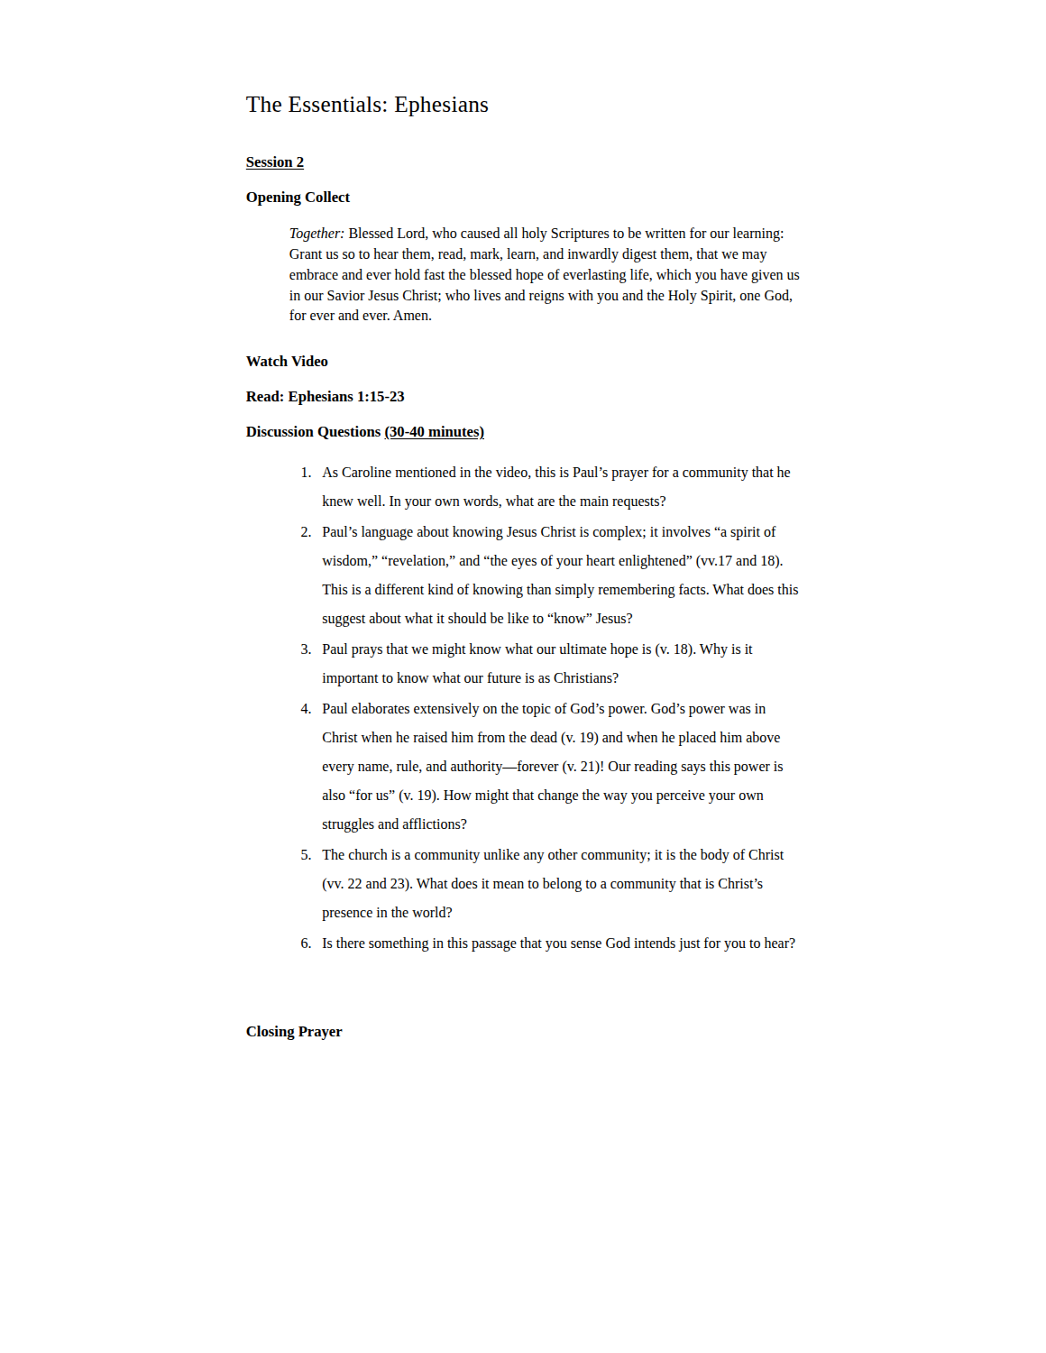The Essentials: Ephesians
Session 2
Opening Collect
Together: Blessed Lord, who caused all holy Scriptures to be written for our learning: Grant us so to hear them, read, mark, learn, and inwardly digest them, that we may embrace and ever hold fast the blessed hope of everlasting life, which you have given us in our Savior Jesus Christ; who lives and reigns with you and the Holy Spirit, one God, for ever and ever. Amen.
Watch Video
Read: Ephesians 1:15-23
Discussion Questions (30-40 minutes)
As Caroline mentioned in the video, this is Paul’s prayer for a community that he knew well. In your own words, what are the main requests?
Paul’s language about knowing Jesus Christ is complex; it involves “a spirit of wisdom,” “revelation,” and “the eyes of your heart enlightened” (vv.17 and 18). This is a different kind of knowing than simply remembering facts. What does this suggest about what it should be like to “know” Jesus?
Paul prays that we might know what our ultimate hope is (v. 18). Why is it important to know what our future is as Christians?
Paul elaborates extensively on the topic of God’s power. God’s power was in Christ when he raised him from the dead (v. 19) and when he placed him above every name, rule, and authority—forever (v. 21)! Our reading says this power is also “for us” (v. 19). How might that change the way you perceive your own struggles and afflictions?
The church is a community unlike any other community; it is the body of Christ (vv. 22 and 23). What does it mean to belong to a community that is Christ’s presence in the world?
Is there something in this passage that you sense God intends just for you to hear?
Closing Prayer